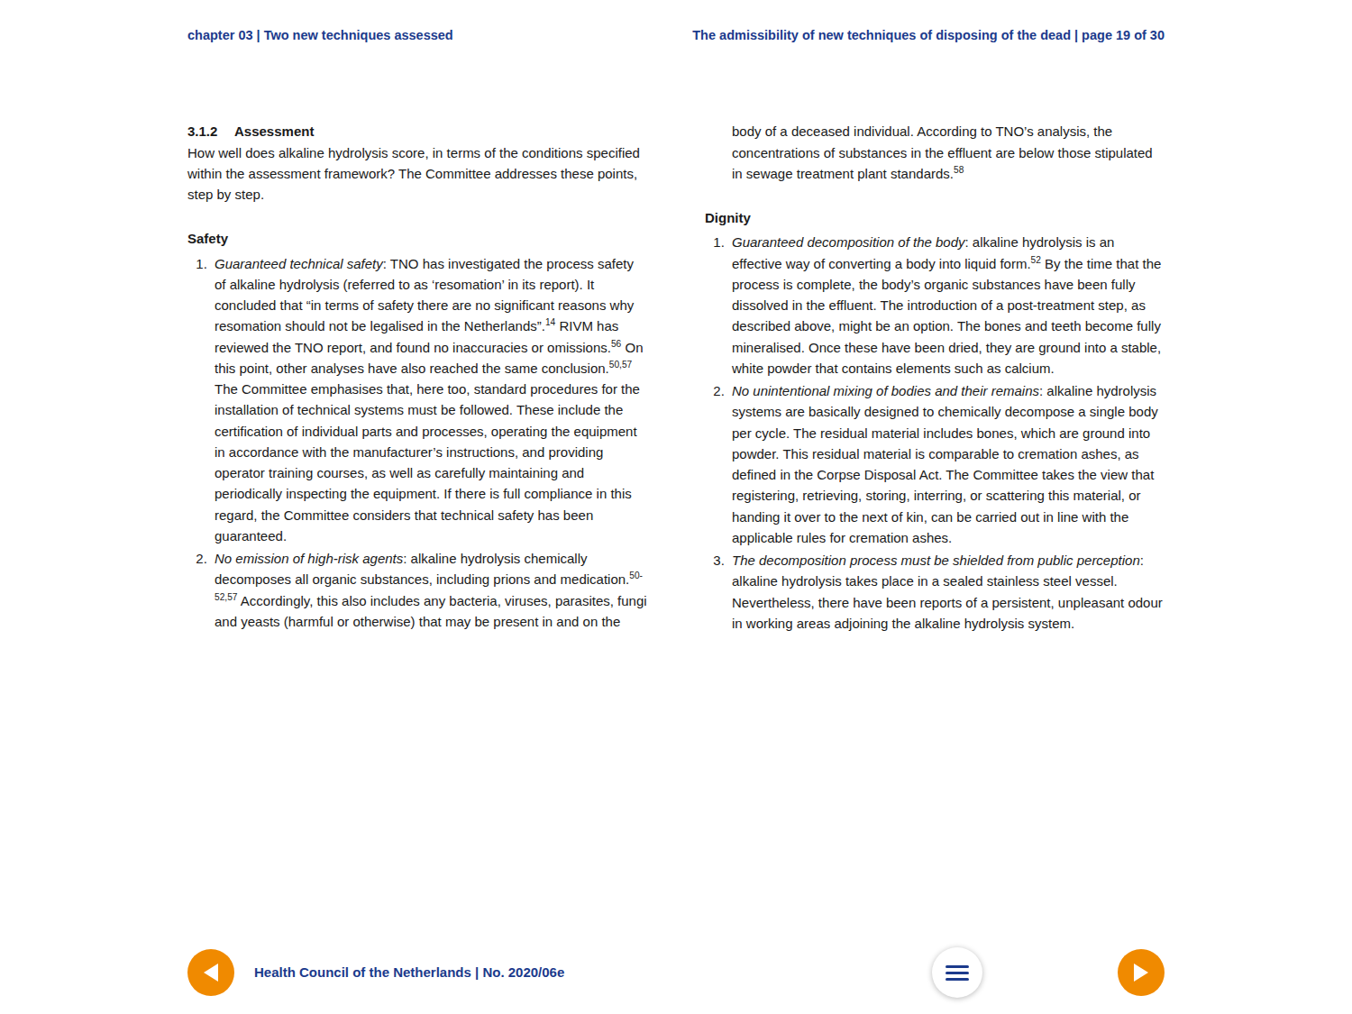chapter 03 | Two new techniques assessed
The admissibility of new techniques of disposing of the dead | page 19 of 30
3.1.2 Assessment
How well does alkaline hydrolysis score, in terms of the conditions specified within the assessment framework? The Committee addresses these points, step by step.
Safety
Guaranteed technical safety: TNO has investigated the process safety of alkaline hydrolysis (referred to as ‘resomation’ in its report). It concluded that “in terms of safety there are no significant reasons why resomation should not be legalised in the Netherlands”.14 RIVM has reviewed the TNO report, and found no inaccuracies or omissions.56 On this point, other analyses have also reached the same conclusion.50,57 The Committee emphasises that, here too, standard procedures for the installation of technical systems must be followed. These include the certification of individual parts and processes, operating the equipment in accordance with the manufacturer’s instructions, and providing operator training courses, as well as carefully maintaining and periodically inspecting the equipment. If there is full compliance in this regard, the Committee considers that technical safety has been guaranteed.
No emission of high-risk agents: alkaline hydrolysis chemically decomposes all organic substances, including prions and medication.50-52,57 Accordingly, this also includes any bacteria, viruses, parasites, fungi and yeasts (harmful or otherwise) that may be present in and on the body of a deceased individual. According to TNO’s analysis, the concentrations of substances in the effluent are below those stipulated in sewage treatment plant standards.58
Dignity
Guaranteed decomposition of the body: alkaline hydrolysis is an effective way of converting a body into liquid form.52 By the time that the process is complete, the body’s organic substances have been fully dissolved in the effluent. The introduction of a post-treatment step, as described above, might be an option. The bones and teeth become fully mineralised. Once these have been dried, they are ground into a stable, white powder that contains elements such as calcium.
No unintentional mixing of bodies and their remains: alkaline hydrolysis systems are basically designed to chemically decompose a single body per cycle. The residual material includes bones, which are ground into powder. This residual material is comparable to cremation ashes, as defined in the Corpse Disposal Act. The Committee takes the view that registering, retrieving, storing, interring, or scattering this material, or handing it over to the next of kin, can be carried out in line with the applicable rules for cremation ashes.
The decomposition process must be shielded from public perception: alkaline hydrolysis takes place in a sealed stainless steel vessel. Nevertheless, there have been reports of a persistent, unpleasant odour in working areas adjoining the alkaline hydrolysis system.
Health Council of the Netherlands | No. 2020/06e